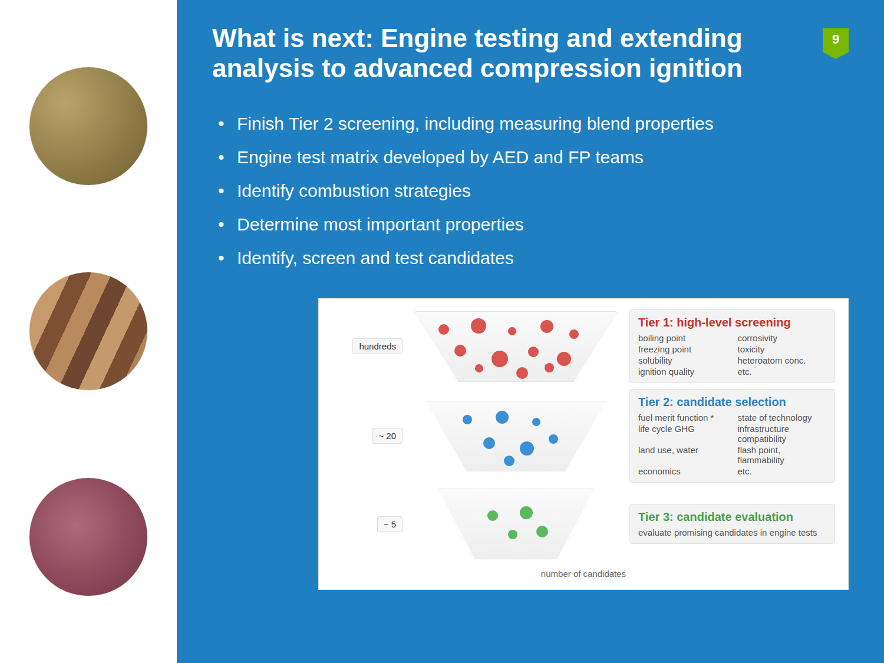9
What is next: Engine testing and extending analysis to advanced compression ignition
Finish Tier 2 screening, including measuring blend properties
Engine test matrix developed by AED and FP teams
Identify combustion strategies
Determine most important properties
Identify, screen and test candidates
hundreds
Tier 1: high-level screening
boiling point
corrosivity
freezing point
toxicity
solubility
heteroatom conc.
ignition quality
etc.
~ 20
Tier 2: candidate selection
fuel merit function *
state of technology
life cycle GHG
infrastructure compatibility
land use, water
flash point, flammability
economics
etc.
~ 5
Tier 3: candidate evaluation
evaluate promising candidates in engine tests
number of candidates